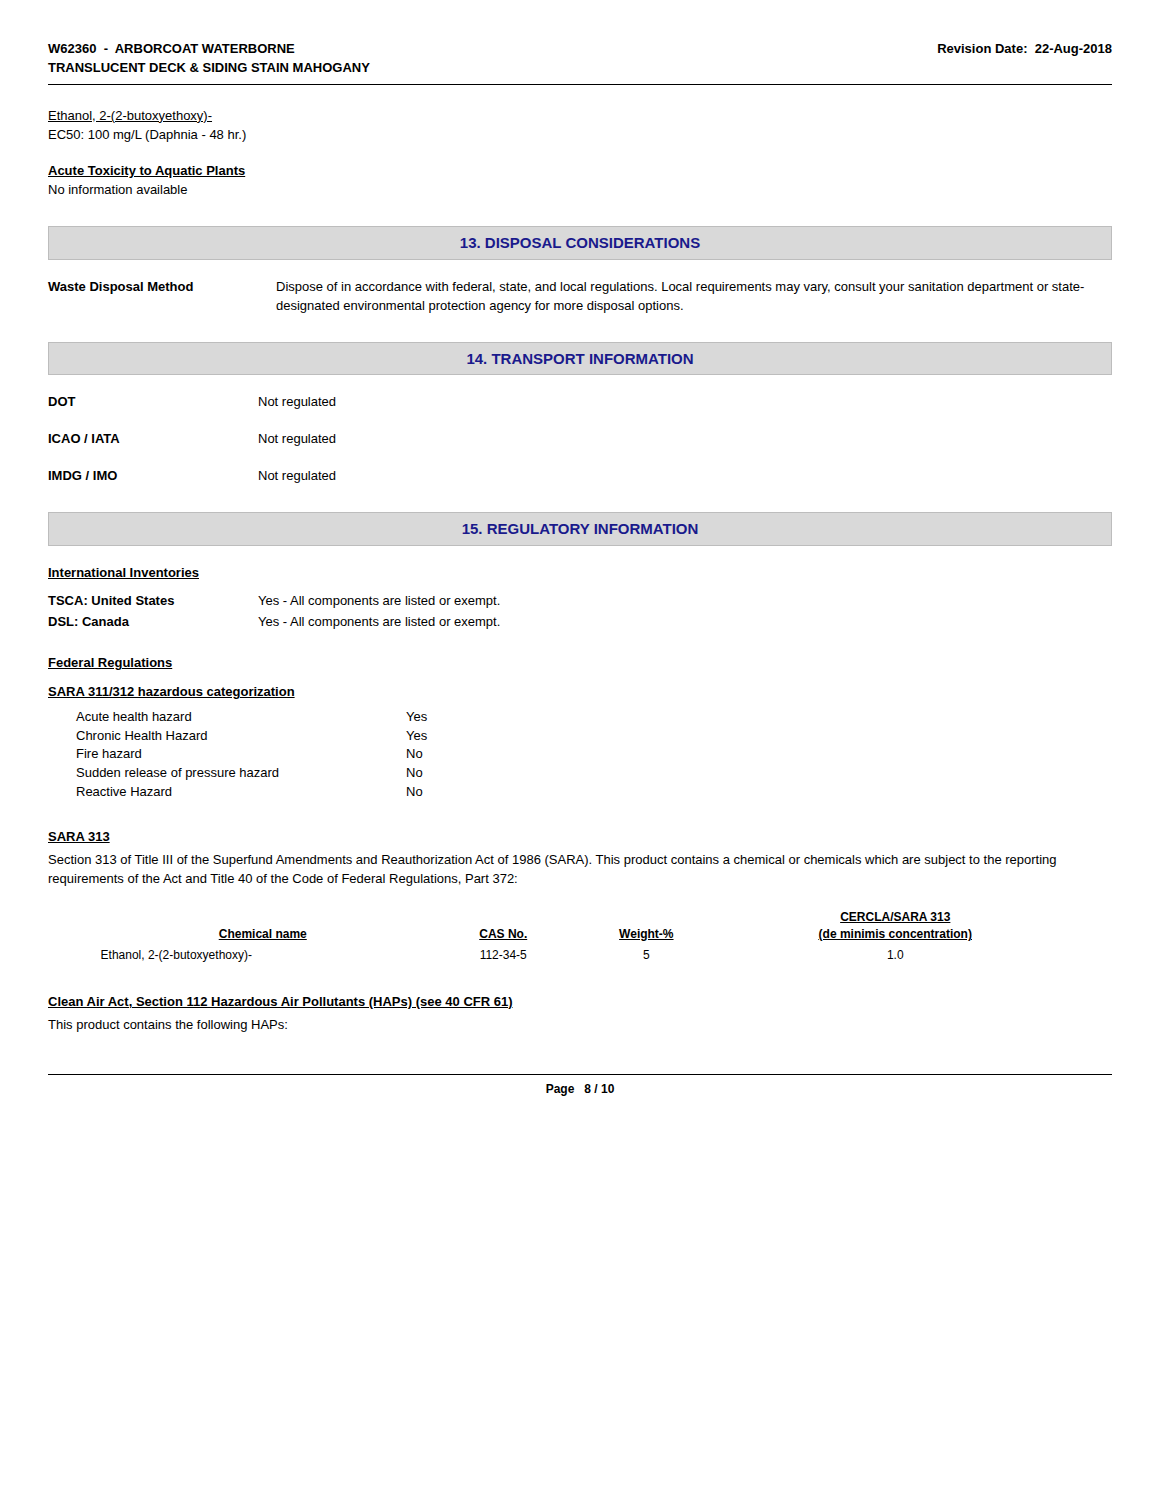W62360 - ARBORCOAT WATERBORNE
TRANSLUCENT DECK & SIDING STAIN MAHOGANY
Revision Date: 22-Aug-2018
Ethanol, 2-(2-butoxyethoxy)-
EC50: 100 mg/L (Daphnia - 48 hr.)
Acute Toxicity to Aquatic Plants
No information available
13. DISPOSAL CONSIDERATIONS
Waste Disposal Method
Dispose of in accordance with federal, state, and local regulations. Local requirements may vary, consult your sanitation department or state-designated environmental protection agency for more disposal options.
14. TRANSPORT INFORMATION
DOT
Not regulated
ICAO / IATA
Not regulated
IMDG / IMO
Not regulated
15. REGULATORY INFORMATION
International Inventories
TSCA: United States
Yes - All components are listed or exempt.
DSL: Canada
Yes - All components are listed or exempt.
Federal Regulations
SARA 311/312 hazardous categorization
Acute health hazard
Yes
Chronic Health Hazard
Yes
Fire hazard
No
Sudden release of pressure hazard
No
Reactive Hazard
No
SARA 313
Section 313 of Title III of the Superfund Amendments and Reauthorization Act of 1986 (SARA). This product contains a chemical or chemicals which are subject to the reporting requirements of the Act and Title 40 of the Code of Federal Regulations, Part 372:
| Chemical name | CAS No. | Weight-% | CERCLA/SARA 313 (de minimis concentration) |
| --- | --- | --- | --- |
| Ethanol, 2-(2-butoxyethoxy)- | 112-34-5 | 5 | 1.0 |
Clean Air Act, Section 112 Hazardous Air Pollutants (HAPs) (see 40 CFR 61)
This product contains the following HAPs:
Page 8 / 10